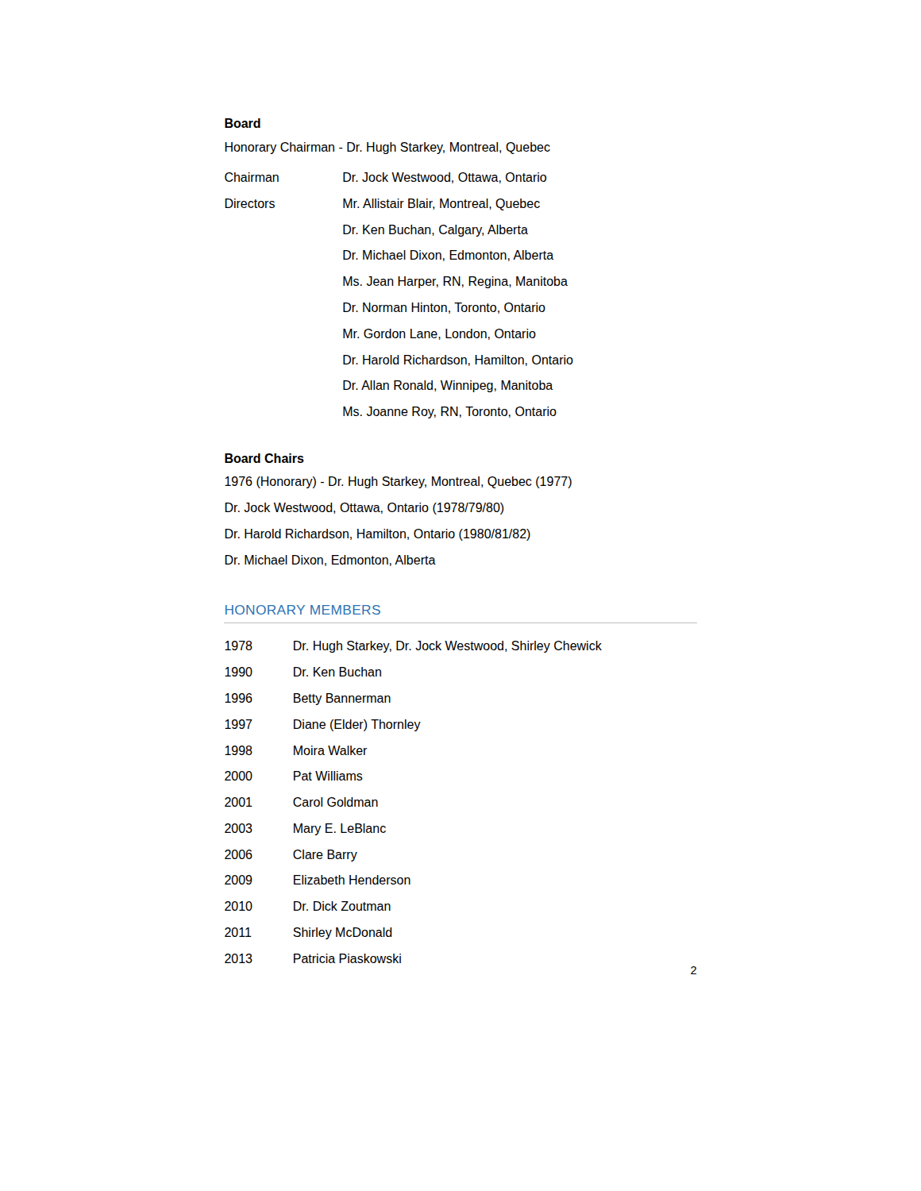Board
Honorary Chairman - Dr. Hugh Starkey, Montreal, Quebec
| Chairman | Dr. Jock Westwood, Ottawa, Ontario |
| Directors | Mr. Allistair Blair, Montreal, Quebec |
| | Dr. Ken Buchan, Calgary, Alberta |
| | Dr. Michael Dixon, Edmonton, Alberta |
| | Ms. Jean Harper, RN, Regina, Manitoba |
| | Dr. Norman Hinton, Toronto, Ontario |
| | Mr. Gordon Lane, London, Ontario |
| | Dr. Harold Richardson, Hamilton, Ontario |
| | Dr. Allan Ronald, Winnipeg, Manitoba |
| | Ms. Joanne Roy, RN, Toronto, Ontario |
Board Chairs
1976 (Honorary) - Dr. Hugh Starkey, Montreal, Quebec (1977)
Dr. Jock Westwood, Ottawa, Ontario (1978/79/80)
Dr. Harold Richardson, Hamilton, Ontario (1980/81/82)
Dr. Michael Dixon, Edmonton, Alberta
HONORARY MEMBERS
| 1978 | Dr. Hugh Starkey, Dr. Jock Westwood, Shirley Chewick |
| 1990 | Dr. Ken Buchan |
| 1996 | Betty Bannerman |
| 1997 | Diane (Elder) Thornley |
| 1998 | Moira Walker |
| 2000 | Pat Williams |
| 2001 | Carol Goldman |
| 2003 | Mary E. LeBlanc |
| 2006 | Clare Barry |
| 2009 | Elizabeth Henderson |
| 2010 | Dr. Dick Zoutman |
| 2011 | Shirley McDonald |
| 2013 | Patricia Piaskowski |
2